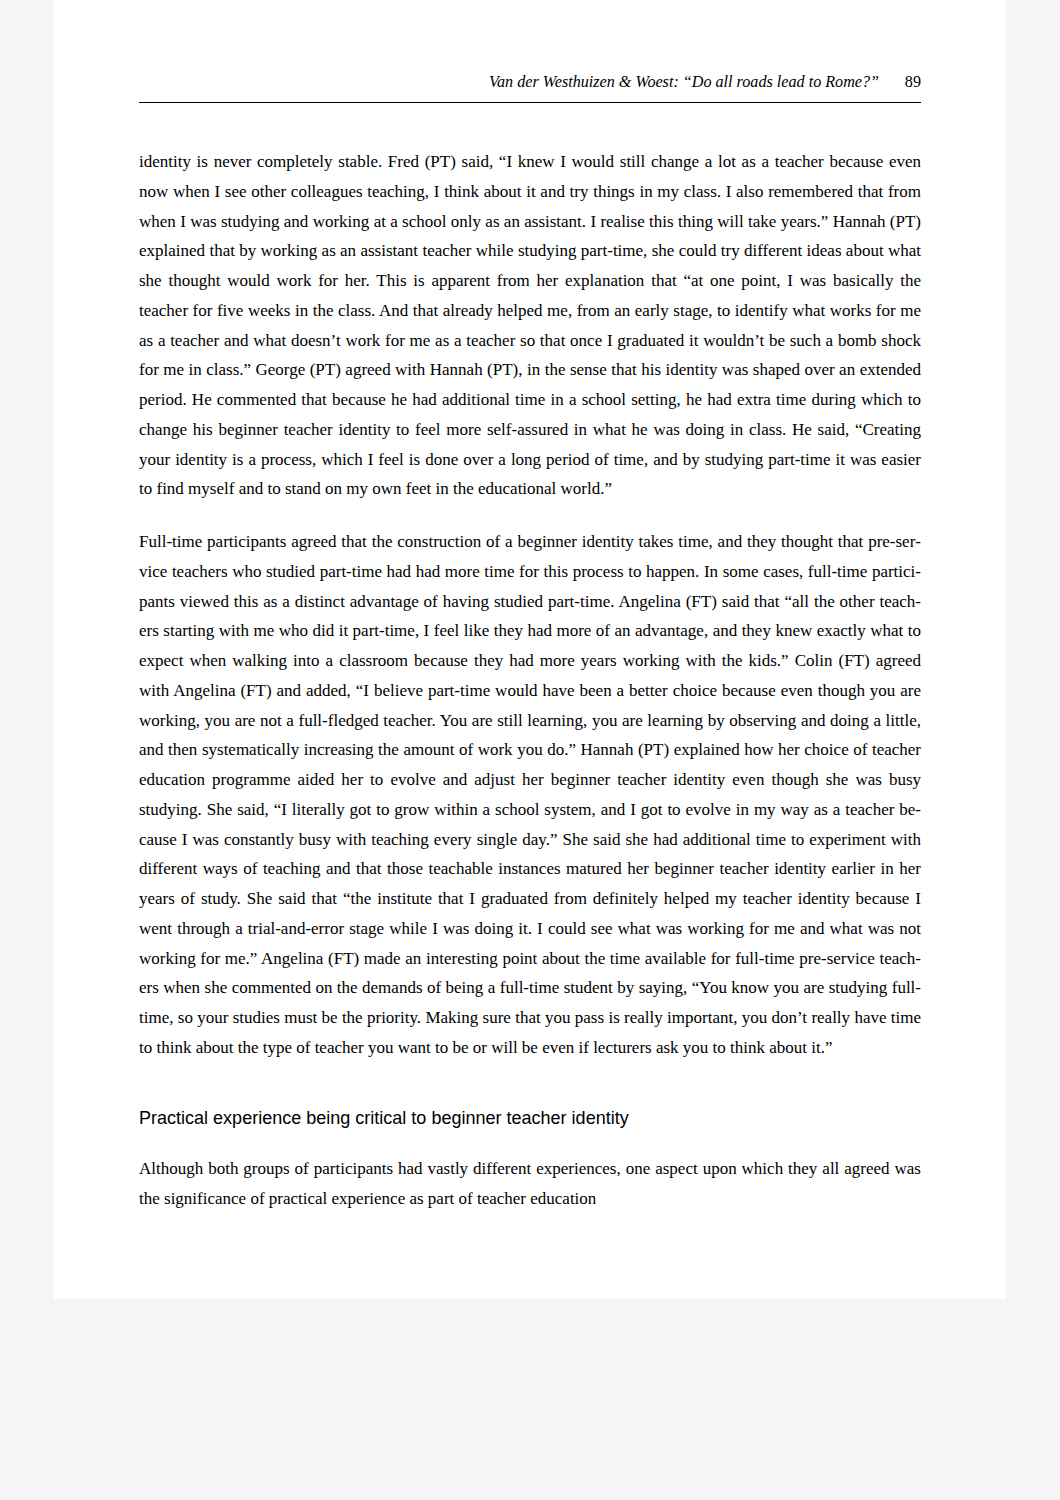Van der Westhuizen & Woest: “Do all roads lead to Rome?”89
identity is never completely stable. Fred (PT) said, “I knew I would still change a lot as a teacher because even now when I see other colleagues teaching, I think about it and try things in my class. I also remembered that from when I was studying and working at a school only as an assistant. I realise this thing will take years.” Hannah (PT) explained that by working as an assistant teacher while studying part-time, she could try different ideas about what she thought would work for her. This is apparent from her explanation that “at one point, I was basically the teacher for five weeks in the class. And that already helped me, from an early stage, to identify what works for me as a teacher and what doesn’t work for me as a teacher so that once I graduated it wouldn’t be such a bomb shock for me in class.” George (PT) agreed with Hannah (PT), in the sense that his identity was shaped over an extended period. He commented that because he had additional time in a school setting, he had extra time during which to change his beginner teacher identity to feel more self-assured in what he was doing in class. He said, “Creating your identity is a process, which I feel is done over a long period of time, and by studying part-time it was easier to find myself and to stand on my own feet in the educational world.”
Full-time participants agreed that the construction of a beginner identity takes time, and they thought that pre-service teachers who studied part-time had had more time for this process to happen. In some cases, full-time participants viewed this as a distinct advantage of having studied part-time. Angelina (FT) said that “all the other teachers starting with me who did it part-time, I feel like they had more of an advantage, and they knew exactly what to expect when walking into a classroom because they had more years working with the kids.” Colin (FT) agreed with Angelina (FT) and added, “I believe part-time would have been a better choice because even though you are working, you are not a full-fledged teacher. You are still learning, you are learning by observing and doing a little, and then systematically increasing the amount of work you do.” Hannah (PT) explained how her choice of teacher education programme aided her to evolve and adjust her beginner teacher identity even though she was busy studying. She said, “I literally got to grow within a school system, and I got to evolve in my way as a teacher because I was constantly busy with teaching every single day.” She said she had additional time to experiment with different ways of teaching and that those teachable instances matured her beginner teacher identity earlier in her years of study. She said that “the institute that I graduated from definitely helped my teacher identity because I went through a trial-and-error stage while I was doing it. I could see what was working for me and what was not working for me.” Angelina (FT) made an interesting point about the time available for full-time pre-service teachers when she commented on the demands of being a full-time student by saying, “You know you are studying full-time, so your studies must be the priority. Making sure that you pass is really important, you don’t really have time to think about the type of teacher you want to be or will be even if lecturers ask you to think about it.”
Practical experience being critical to beginner teacher identity
Although both groups of participants had vastly different experiences, one aspect upon which they all agreed was the significance of practical experience as part of teacher education